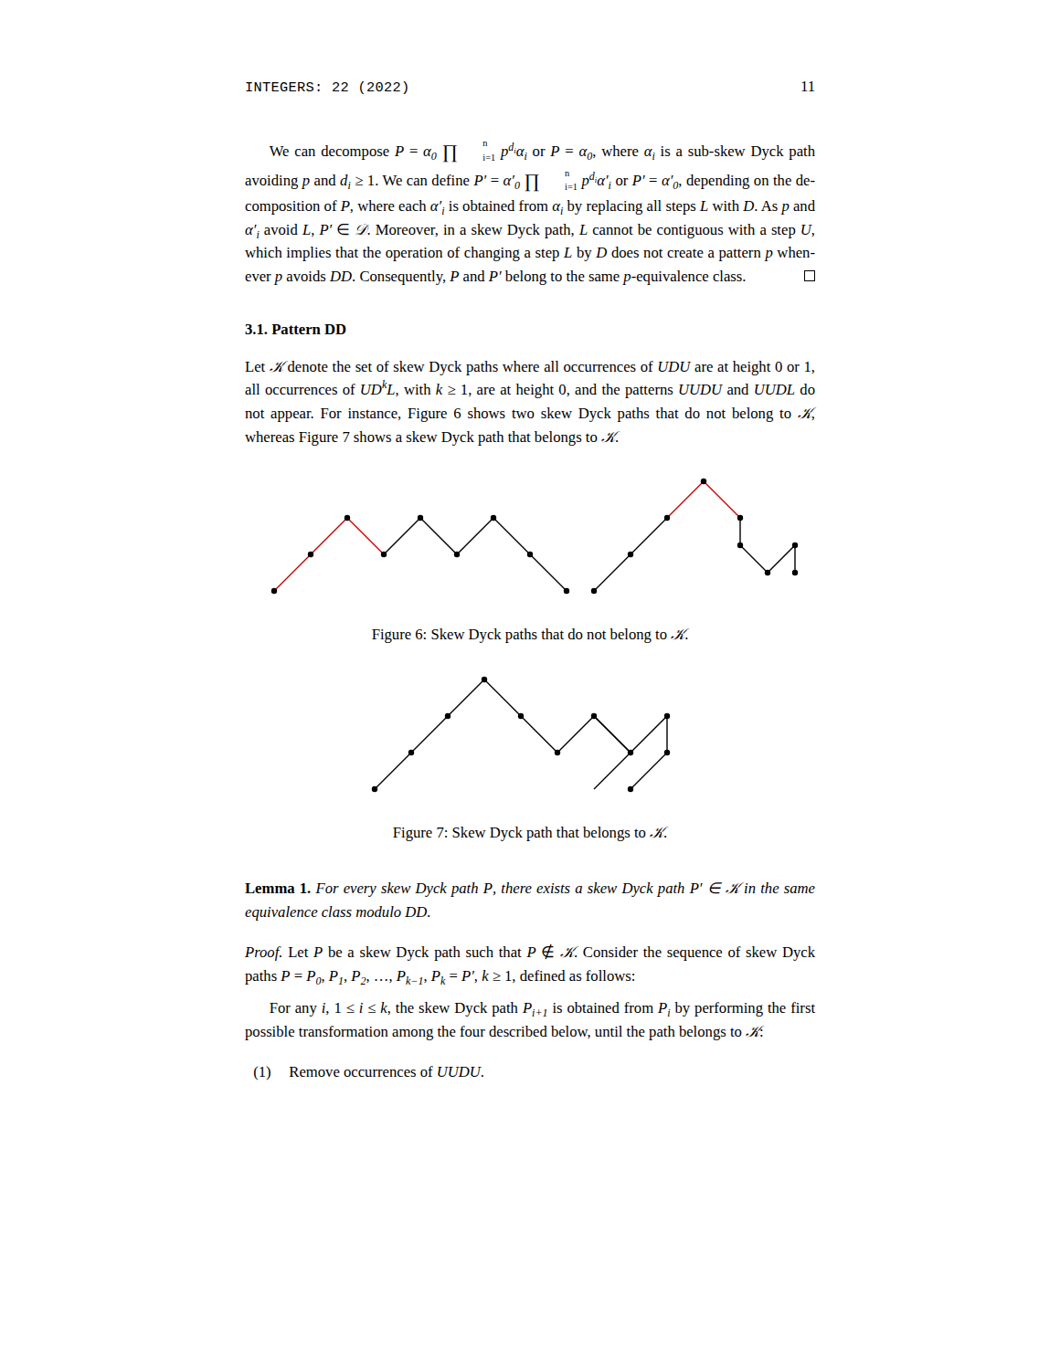INTEGERS: 22 (2022) 11
We can decompose P = α0 ∏ni=1 pdiαi or P = α0, where αi is a sub-skew Dyck path avoiding p and di ≥ 1. We can define P′ = α′0 ∏ni=1 pdiα′i or P′ = α′0, depending on the decomposition of P, where each α′i is obtained from αi by replacing all steps L with D. As p and α′i avoid L, P′ ∈ 𝒟. Moreover, in a skew Dyck path, L cannot be contiguous with a step U, which implies that the operation of changing a step L by D does not create a pattern p whenever p avoids DD. Consequently, P and P′ belong to the same p-equivalence class.
3.1. Pattern DD
Let 𝒦 denote the set of skew Dyck paths where all occurrences of UDU are at height 0 or 1, all occurrences of UDkL, with k ≥ 1, are at height 0, and the patterns UUDU and UUDL do not appear. For instance, Figure 6 shows two skew Dyck paths that do not belong to 𝒦, whereas Figure 7 shows a skew Dyck path that belongs to 𝒦.
Figure 6: Skew Dyck paths that do not belong to 𝒦.
Figure 7: Skew Dyck path that belongs to 𝒦.
Lemma 1. For every skew Dyck path P, there exists a skew Dyck path P′ ∈ 𝒦 in the same equivalence class modulo DD.
Proof. Let P be a skew Dyck path such that P ∉ 𝒦. Consider the sequence of skew Dyck paths P = P0, P1, P2, …, Pk−1, Pk = P′, k ≥ 1, defined as follows:
For any i, 1 ≤ i ≤ k, the skew Dyck path Pi+1 is obtained from Pi by performing the first possible transformation among the four described below, until the path belongs to 𝒦:
Remove occurrences of UUDU.